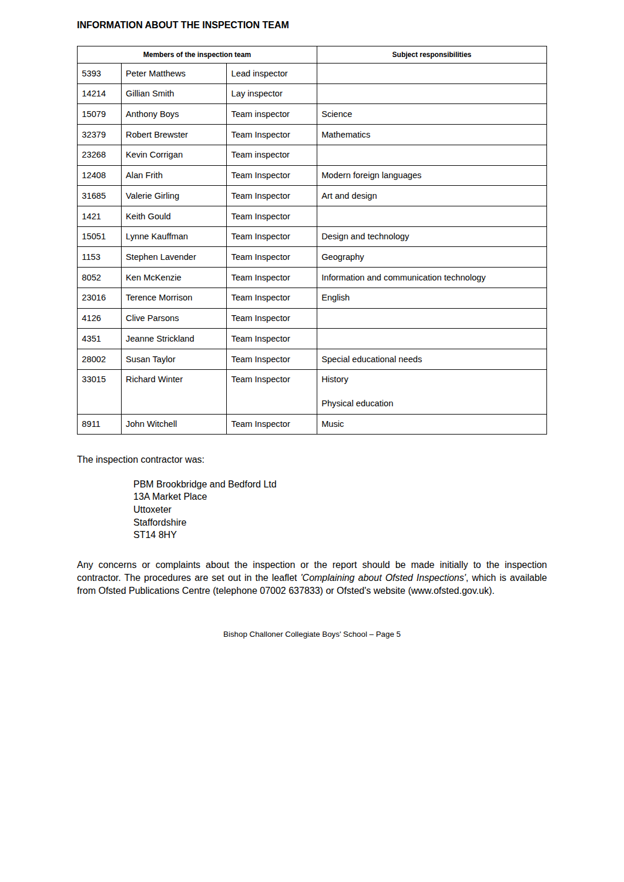INFORMATION ABOUT THE INSPECTION TEAM
| Members of the inspection team | Subject responsibilities |
| --- | --- |
| 5393 | Peter Matthews | Lead inspector | |
| 14214 | Gillian Smith | Lay inspector | |
| 15079 | Anthony Boys | Team inspector | Science |
| 32379 | Robert Brewster | Team Inspector | Mathematics |
| 23268 | Kevin Corrigan | Team inspector | |
| 12408 | Alan Frith | Team Inspector | Modern foreign languages |
| 31685 | Valerie Girling | Team Inspector | Art and design |
| 1421 | Keith Gould | Team Inspector | |
| 15051 | Lynne Kauffman | Team Inspector | Design and technology |
| 1153 | Stephen Lavender | Team Inspector | Geography |
| 8052 | Ken McKenzie | Team Inspector | Information and communication technology |
| 23016 | Terence Morrison | Team Inspector | English |
| 4126 | Clive Parsons | Team Inspector | |
| 4351 | Jeanne Strickland | Team Inspector | |
| 28002 | Susan Taylor | Team Inspector | Special educational needs |
| 33015 | Richard Winter | Team Inspector | History Physical education |
| 8911 | John Witchell | Team Inspector | Music |
The inspection contractor was:
PBM Brookbridge and Bedford Ltd
13A Market Place
Uttoxeter
Staffordshire
ST14 8HY
Any concerns or complaints about the inspection or the report should be made initially to the inspection contractor. The procedures are set out in the leaflet 'Complaining about Ofsted Inspections', which is available from Ofsted Publications Centre (telephone 07002 637833) or Ofsted's website (www.ofsted.gov.uk).
Bishop Challoner Collegiate Boys' School – Page 5